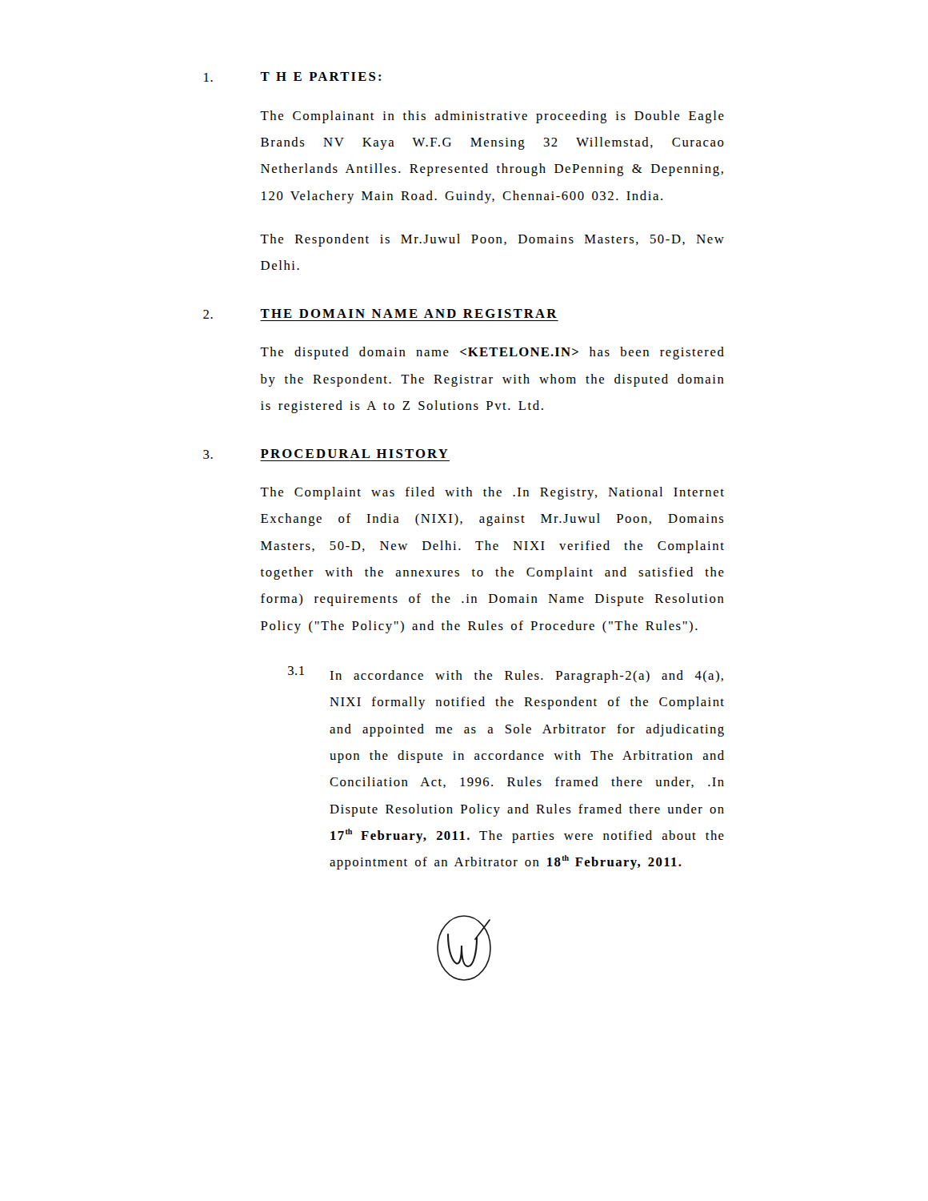1.
T H E PARTIES:
The Complainant in this administrative proceeding is Double Eagle Brands NV Kaya W.F.G Mensing 32 Willemstad, Curacao Netherlands Antilles. Represented through DePenning & Depenning, 120 Velachery Main Road. Guindy, Chennai-600 032. India.
The Respondent is Mr.Juwul Poon, Domains Masters, 50-D, New Delhi.
2.
THE DOMAIN NAME AND REGISTRAR
The disputed domain name <KETELONE.IN> has been registered by the Respondent. The Registrar with whom the disputed domain is registered is A to Z Solutions Pvt. Ltd.
3.
PROCEDURAL HISTORY
The Complaint was filed with the .In Registry, National Internet Exchange of India (NIXI), against Mr.Juwul Poon, Domains Masters, 50-D, New Delhi. The NIXI verified the Complaint together with the annexures to the Complaint and satisfied the forma) requirements of the .in Domain Name Dispute Resolution Policy ("The Policy") and the Rules of Procedure ("The Rules").
3.1
In accordance with the Rules. Paragraph-2(a) and 4(a), NIXI formally notified the Respondent of the Complaint and appointed me as a Sole Arbitrator for adjudicating upon the dispute in accordance with The Arbitration and Conciliation Act, 1996. Rules framed there under, .In Dispute Resolution Policy and Rules framed there under on 17th February, 2011. The parties were notified about the appointment of an Arbitrator on 18th February, 2011.